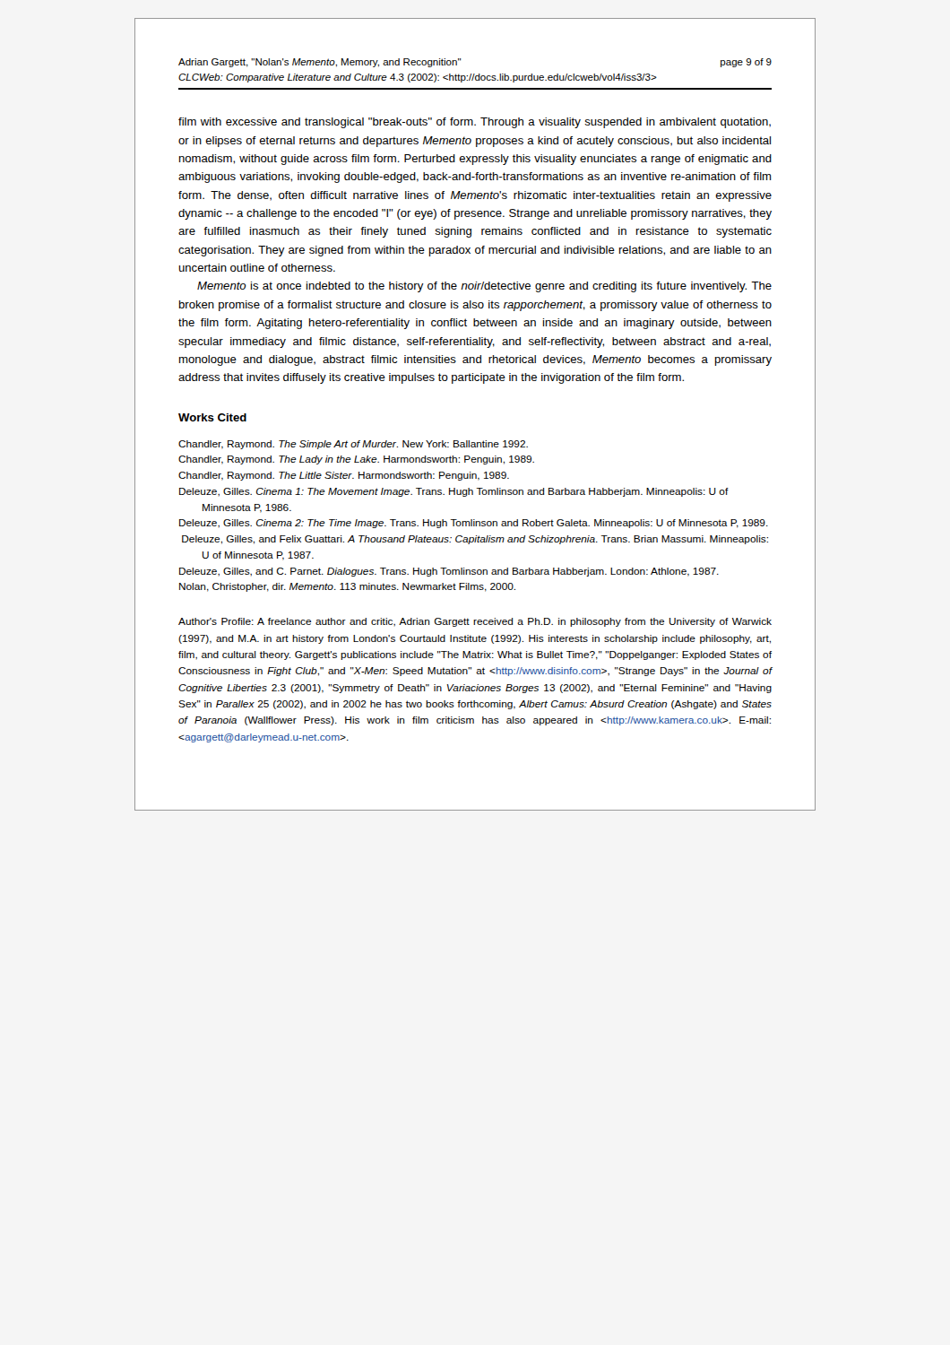Adrian Gargett, "Nolan's Memento, Memory, and Recognition" page 9 of 9
CLCWeb: Comparative Literature and Culture 4.3 (2002): <http://docs.lib.purdue.edu/clcweb/vol4/iss3/3>
film with excessive and translogical "break-outs" of form. Through a visuality suspended in ambivalent quotation, or in elipses of eternal returns and departures Memento proposes a kind of acutely conscious, but also incidental nomadism, without guide across film form. Perturbed expressly this visuality enunciates a range of enigmatic and ambiguous variations, invoking double-edged, back-and-forth-transformations as an inventive re-animation of film form. The dense, often difficult narrative lines of Memento's rhizomatic inter-textualities retain an expressive dynamic -- a challenge to the encoded "I" (or eye) of presence. Strange and unreliable promissory narratives, they are fulfilled inasmuch as their finely tuned signing remains conflicted and in resistance to systematic categorisation. They are signed from within the paradox of mercurial and indivisible relations, and are liable to an uncertain outline of otherness.
Memento is at once indebted to the history of the noir/detective genre and crediting its future inventively. The broken promise of a formalist structure and closure is also its rapporchement, a promissory value of otherness to the film form. Agitating hetero-referentiality in conflict between an inside and an imaginary outside, between specular immediacy and filmic distance, self-referentiality, and self-reflectivity, between abstract and a-real, monologue and dialogue, abstract filmic intensities and rhetorical devices, Memento becomes a promissary address that invites diffusely its creative impulses to participate in the invigoration of the film form.
Works Cited
Chandler, Raymond. The Simple Art of Murder. New York: Ballantine 1992.
Chandler, Raymond. The Lady in the Lake. Harmondsworth: Penguin, 1989.
Chandler, Raymond. The Little Sister. Harmondsworth: Penguin, 1989.
Deleuze, Gilles. Cinema 1: The Movement Image. Trans. Hugh Tomlinson and Barbara Habberjam. Minneapolis: U of Minnesota P, 1986.
Deleuze, Gilles. Cinema 2: The Time Image. Trans. Hugh Tomlinson and Robert Galeta. Minneapolis: U of Minnesota P, 1989.
Deleuze, Gilles, and Felix Guattari. A Thousand Plateaus: Capitalism and Schizophrenia. Trans. Brian Massumi. Minneapolis: U of Minnesota P, 1987.
Deleuze, Gilles, and C. Parnet. Dialogues. Trans. Hugh Tomlinson and Barbara Habberjam. London: Athlone, 1987.
Nolan, Christopher, dir. Memento. 113 minutes. Newmarket Films, 2000.
Author's Profile: A freelance author and critic, Adrian Gargett received a Ph.D. in philosophy from the University of Warwick (1997), and M.A. in art history from London's Courtauld Institute (1992). His interests in scholarship include philosophy, art, film, and cultural theory. Gargett's publications include "The Matrix: What is Bullet Time?," "Doppelganger: Exploded States of Consciousness in Fight Club," and "X-Men: Speed Mutation" at <http://www.disinfo.com>, "Strange Days" in the Journal of Cognitive Liberties 2.3 (2001), "Symmetry of Death" in Variaciones Borges 13 (2002), and "Eternal Feminine" and "Having Sex" in Parallex 25 (2002), and in 2002 he has two books forthcoming, Albert Camus: Absurd Creation (Ashgate) and States of Paranoia (Wallflower Press). His work in film criticism has also appeared in <http://www.kamera.co.uk>. E-mail: <agargett@darleymead.u-net.com>.